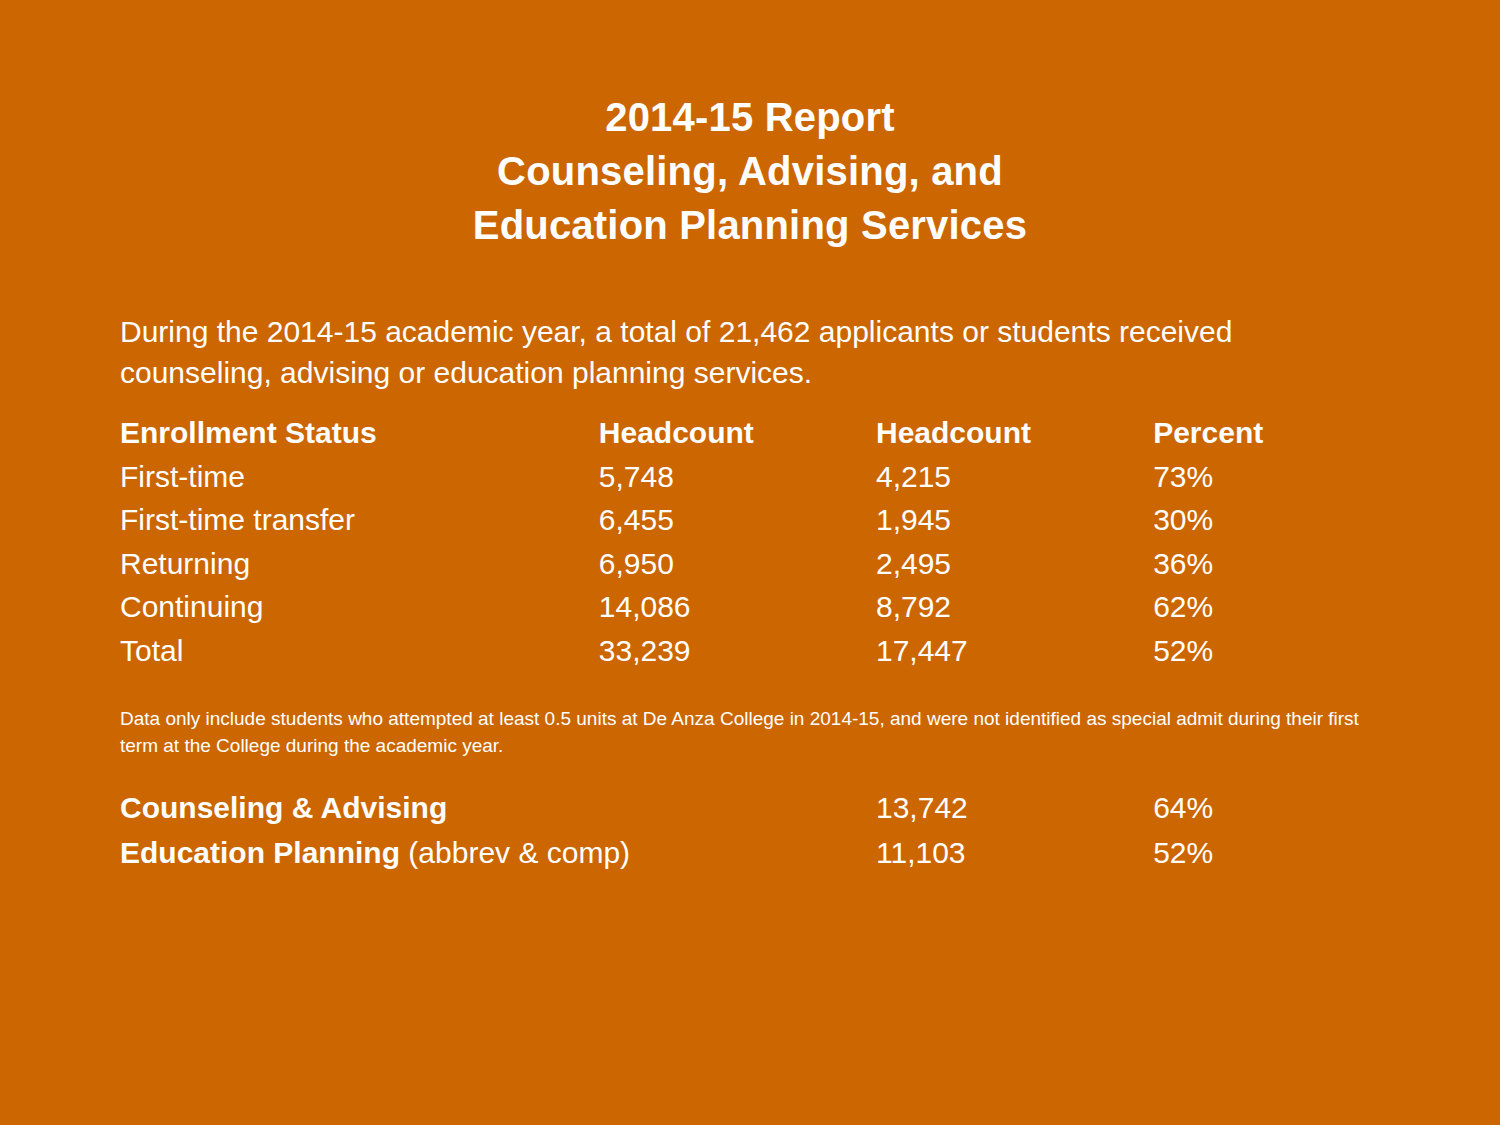2014-15 Report
Counseling, Advising, and
Education Planning Services
During the 2014-15 academic year, a total of 21,462 applicants or students received counseling, advising or education planning services.
| Enrollment Status | Headcount | Headcount | Percent |
| --- | --- | --- | --- |
| First-time | 5,748 | 4,215 | 73% |
| First-time transfer | 6,455 | 1,945 | 30% |
| Returning | 6,950 | 2,495 | 36% |
| Continuing | 14,086 | 8,792 | 62% |
| Total | 33,239 | 17,447 | 52% |
Data only include students who attempted at least 0.5 units at De Anza College in 2014-15, and were not identified as special admit during their first term at the College during the academic year.
| Counseling & Advising | 13,742 | 64% |
| Education Planning (abbrev & comp) | 11,103 | 52% |